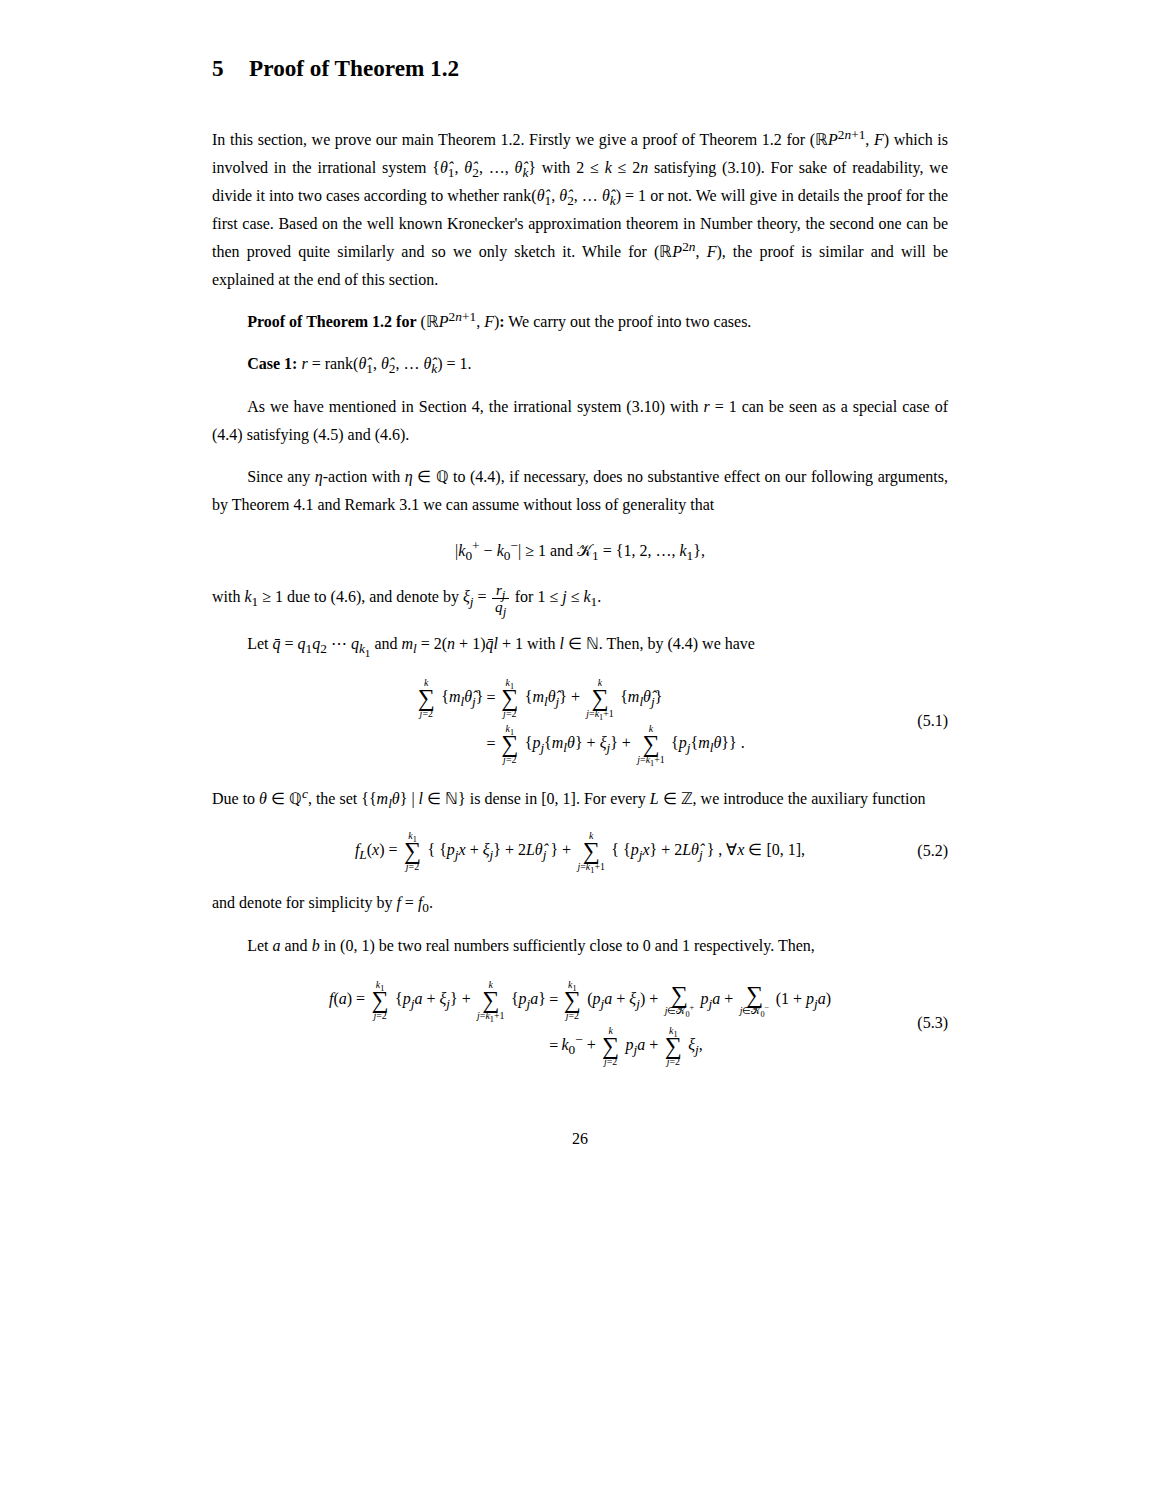5 Proof of Theorem 1.2
In this section, we prove our main Theorem 1.2. Firstly we give a proof of Theorem 1.2 for (ℝP2n+1, F) which is involved in the irrational system {θ̂1, θ̂2, …, θ̂k} with 2 ≤ k ≤ 2n satisfying (3.10). For sake of readability, we divide it into two cases according to whether rank(θ̂1, θ̂2, … θ̂k) = 1 or not. We will give in details the proof for the first case. Based on the well known Kronecker's approximation theorem in Number theory, the second one can be then proved quite similarly and so we only sketch it. While for (ℝP2n, F), the proof is similar and will be explained at the end of this section.
Proof of Theorem 1.2 for (ℝP2n+1, F): We carry out the proof into two cases.
Case 1: r = rank(θ̂1, θ̂2, … θ̂k) = 1.
As we have mentioned in Section 4, the irrational system (3.10) with r = 1 can be seen as a special case of (4.4) satisfying (4.5) and (4.6).
Since any η-action with η ∈ ℚ to (4.4), if necessary, does no substantive effect on our following arguments, by Theorem 4.1 and Remark 3.1 we can assume without loss of generality that
|k0+ − k0−| ≥ 1 and 𝒦1 = {1, 2, …, k1},
with k1 ≥ 1 due to (4.6), and denote by ξj = rj qj for 1 ≤ j ≤ k1.
Let q̄ = q1q2 ⋯ qk1 and ml = 2(n + 1)q̄l + 1 with l ∈ ℕ. Then, by (4.4) we have
| k ∑ j =2 { m l θ̂ j } | = | k 1 ∑ j =2 { m l θ̂ j } + k ∑ j = k 1 +1 { m l θ̂ j } |
| | = | k 1 ∑ j =2 { p j { m l θ } + ξ j } + k ∑ j = k 1 +1 { p j { m l θ }} . |
(5.1)
Due to θ ∈ ℚc, the set {{mlθ} | l ∈ ℕ} is dense in [0, 1]. For every L ∈ ℤ, we introduce the auxiliary function
fL(x) = k1∑j=2 { {pjx + ξj} + 2Lθ̂j } + k∑j=k1+1 { {pjx} + 2Lθ̂j } , ∀x ∈ [0, 1], (5.2)
and denote for simplicity by f = f0.
Let a and b in (0, 1) be two real numbers sufficiently close to 0 and 1 respectively. Then,
| f ( a ) = k 1 ∑ j =2 { p j a + ξ j } + k ∑ j = k 1 +1 { p j a } | = | k 1 ∑ j =2 ( p j a + ξ j ) + ∑ j ∈𝒦 0 + p j a + ∑ j ∈𝒦 0 − (1 + p j a ) |
| | = | k 0 − + k ∑ j =2 p j a + k 1 ∑ j =2 ξ j , |
(5.3)
26